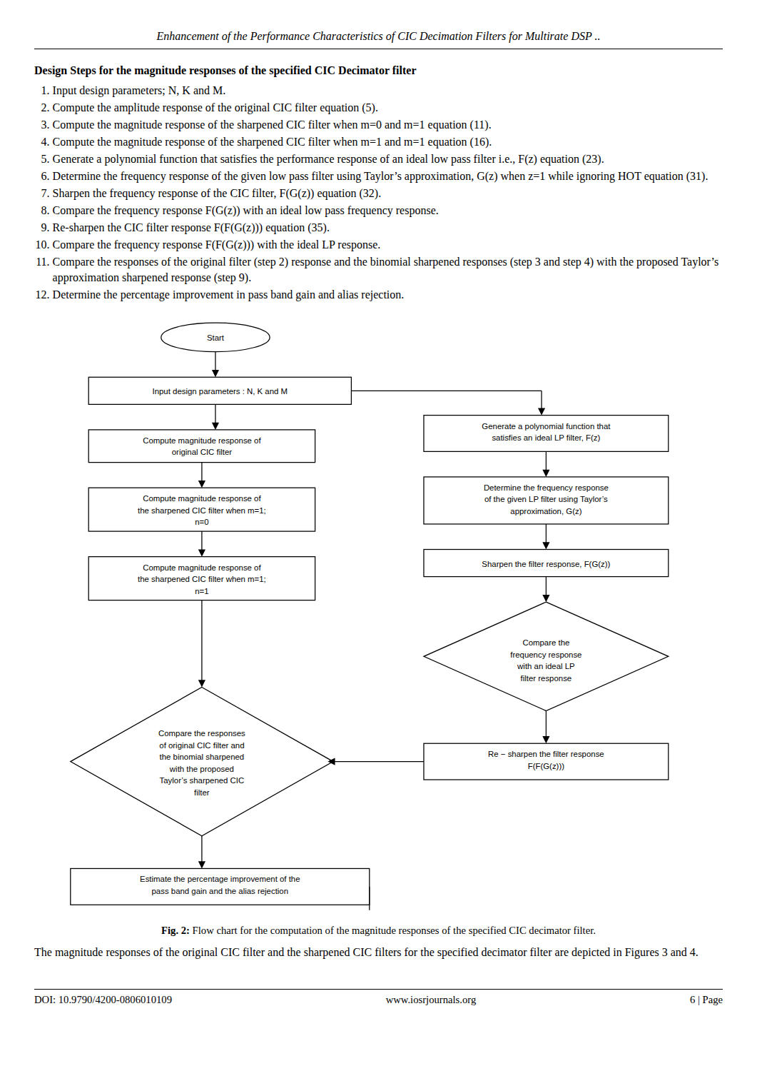Enhancement of the Performance Characteristics of CIC Decimation Filters for Multirate DSP ..
Design Steps for the magnitude responses of the specified CIC Decimator filter
Input design parameters; N, K and M.
Compute the amplitude response of the original CIC filter equation (5).
Compute the magnitude response of the sharpened CIC filter when m=0 and m=1 equation (11).
Compute the magnitude response of the sharpened CIC filter when m=1 and m=1 equation (16).
Generate a polynomial function that satisfies the performance response of an ideal low pass filter i.e., F(z) equation (23).
Determine the frequency response of the given low pass filter using Taylor’s approximation, G(z) when z=1 while ignoring HOT equation (31).
Sharpen the frequency response of the CIC filter, F(G(z)) equation (32).
Compare the frequency response F(G(z)) with an ideal low pass frequency response.
Re-sharpen the CIC filter response F(F(G(z))) equation (35).
Compare the frequency response F(F(G(z))) with the ideal LP response.
Compare the responses of the original filter (step 2) response and the binomial sharpened responses (step 3 and step 4) with the proposed Taylor’s approximation sharpened response (step 9).
Determine the percentage improvement in pass band gain and alias rejection.
Start Input design parameters : N, K and M Compute magnitude response of original CIC filter Compute magnitude response of the sharpened CIC filter when m=1; n=0 Compute magnitude response of the sharpened CIC filter when m=1; n=1 Generate a polynomial function that satisfies an ideal LP filter, F(z) Determine the frequency response of the given LP filter using Taylor’s approximation, G(z) Sharpen the filter response, F(G(z)) Compare the frequency response with an ideal LP filter response Re − sharpen the filter response F(F(G(z))) Compare the responses of original CIC filter and the binomial sharpened with the proposed Taylor’s sharpened CIC filter Estimate the percentage improvement of the pass band gain and the alias rejection
Fig. 2: Flow chart for the computation of the magnitude responses of the specified CIC decimator filter.
The magnitude responses of the original CIC filter and the sharpened CIC filters for the specified decimator filter are depicted in Figures 3 and 4.
DOI: 10.9790/4200-0806010109 www.iosrjournals.org 6 | Page